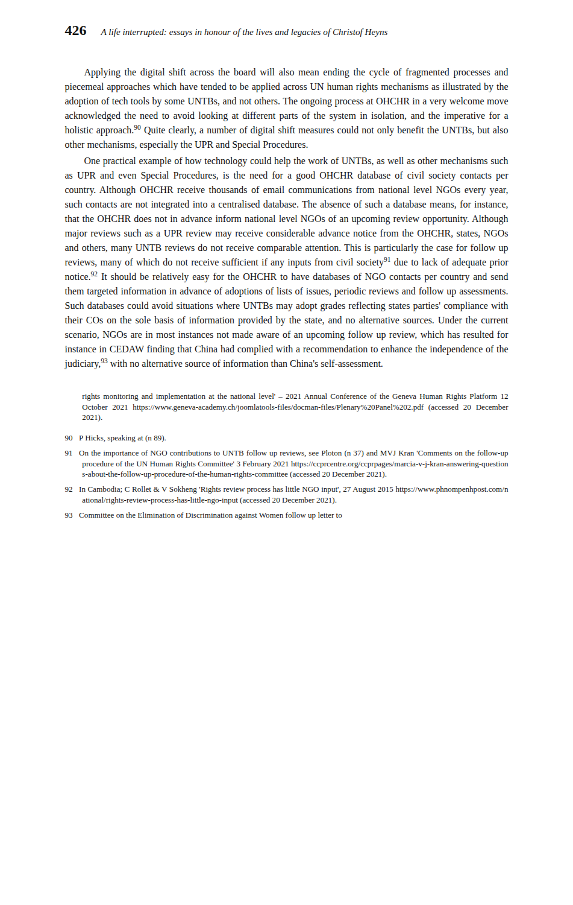426 A life interrupted: essays in honour of the lives and legacies of Christof Heyns
Applying the digital shift across the board will also mean ending the cycle of fragmented processes and piecemeal approaches which have tended to be applied across UN human rights mechanisms as illustrated by the adoption of tech tools by some UNTBs, and not others. The ongoing process at OHCHR in a very welcome move acknowledged the need to avoid looking at different parts of the system in isolation, and the imperative for a holistic approach.90 Quite clearly, a number of digital shift measures could not only benefit the UNTBs, but also other mechanisms, especially the UPR and Special Procedures.
One practical example of how technology could help the work of UNTBs, as well as other mechanisms such as UPR and even Special Procedures, is the need for a good OHCHR database of civil society contacts per country. Although OHCHR receive thousands of email communications from national level NGOs every year, such contacts are not integrated into a centralised database. The absence of such a database means, for instance, that the OHCHR does not in advance inform national level NGOs of an upcoming review opportunity. Although major reviews such as a UPR review may receive considerable advance notice from the OHCHR, states, NGOs and others, many UNTB reviews do not receive comparable attention. This is particularly the case for follow up reviews, many of which do not receive sufficient if any inputs from civil society91 due to lack of adequate prior notice.92 It should be relatively easy for the OHCHR to have databases of NGO contacts per country and send them targeted information in advance of adoptions of lists of issues, periodic reviews and follow up assessments. Such databases could avoid situations where UNTBs may adopt grades reflecting states parties' compliance with their COs on the sole basis of information provided by the state, and no alternative sources. Under the current scenario, NGOs are in most instances not made aware of an upcoming follow up review, which has resulted for instance in CEDAW finding that China had complied with a recommendation to enhance the independence of the judiciary,93 with no alternative source of information than China's self-assessment.
rights monitoring and implementation at the national level' – 2021 Annual Conference of the Geneva Human Rights Platform 12 October 2021 https://www.geneva-academy.ch/joomlatools-files/docman-files/Plenary%20Panel%202.pdf (accessed 20 December 2021).
90 P Hicks, speaking at (n 89).
91 On the importance of NGO contributions to UNTB follow up reviews, see Ploton (n 37) and MVJ Kran 'Comments on the follow-up procedure of the UN Human Rights Committee' 3 February 2021 https://ccprcentre.org/ccprpages/marcia-v-j-kran-answering-questions-about-the-follow-up-procedure-of-the-human-rights-committee (accessed 20 December 2021).
92 In Cambodia; C Rollet & V Sokheng 'Rights review process has little NGO input', 27 August 2015 https://www.phnompenhpost.com/national/rights-review-process-has-little-ngo-input (accessed 20 December 2021).
93 Committee on the Elimination of Discrimination against Women follow up letter to